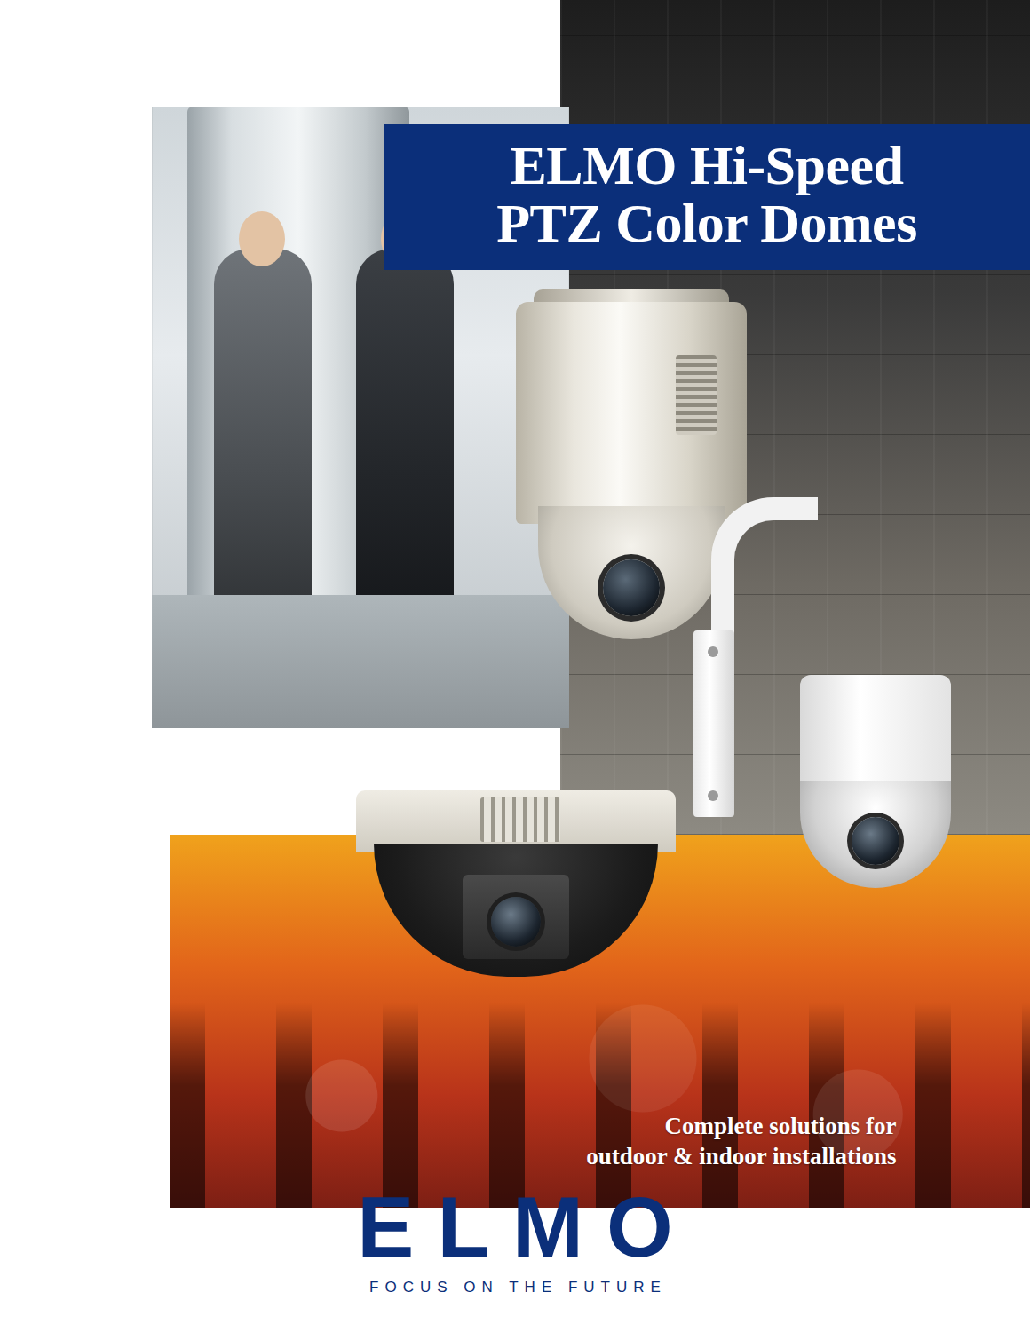ELMO Hi-Speed
PTZ Color Domes
Complete solutions for
outdoor & indoor installations
ELMO
FOCUS ON THE FUTURE